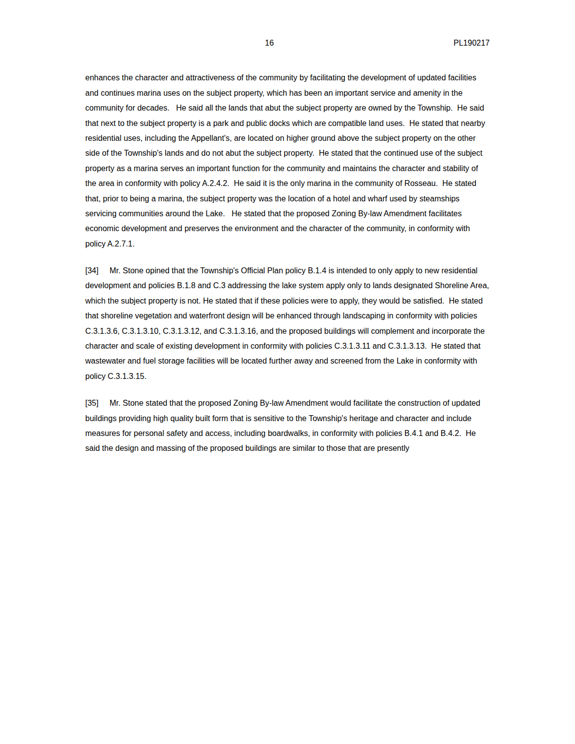16 PL190217
enhances the character and attractiveness of the community by facilitating the development of updated facilities and continues marina uses on the subject property, which has been an important service and amenity in the community for decades. He said all the lands that abut the subject property are owned by the Township. He said that next to the subject property is a park and public docks which are compatible land uses. He stated that nearby residential uses, including the Appellant's, are located on higher ground above the subject property on the other side of the Township's lands and do not abut the subject property. He stated that the continued use of the subject property as a marina serves an important function for the community and maintains the character and stability of the area in conformity with policy A.2.4.2. He said it is the only marina in the community of Rosseau. He stated that, prior to being a marina, the subject property was the location of a hotel and wharf used by steamships servicing communities around the Lake. He stated that the proposed Zoning By-law Amendment facilitates economic development and preserves the environment and the character of the community, in conformity with policy A.2.7.1.
[34] Mr. Stone opined that the Township's Official Plan policy B.1.4 is intended to only apply to new residential development and policies B.1.8 and C.3 addressing the lake system apply only to lands designated Shoreline Area, which the subject property is not. He stated that if these policies were to apply, they would be satisfied. He stated that shoreline vegetation and waterfront design will be enhanced through landscaping in conformity with policies C.3.1.3.6, C.3.1.3.10, C.3.1.3.12, and C.3.1.3.16, and the proposed buildings will complement and incorporate the character and scale of existing development in conformity with policies C.3.1.3.11 and C.3.1.3.13. He stated that wastewater and fuel storage facilities will be located further away and screened from the Lake in conformity with policy C.3.1.3.15.
[35] Mr. Stone stated that the proposed Zoning By-law Amendment would facilitate the construction of updated buildings providing high quality built form that is sensitive to the Township's heritage and character and include measures for personal safety and access, including boardwalks, in conformity with policies B.4.1 and B.4.2. He said the design and massing of the proposed buildings are similar to those that are presently